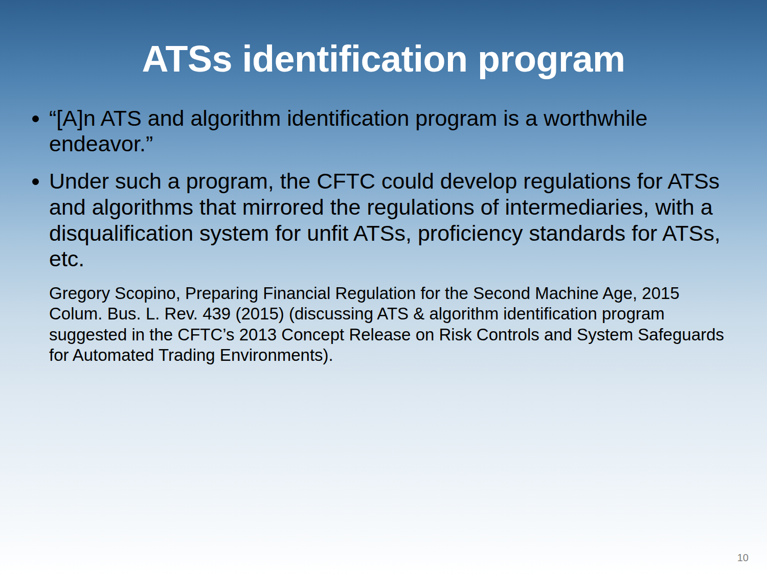ATSs identification program
“[A]n ATS and algorithm identification program is a worthwhile endeavor.”
Under such a program, the CFTC could develop regulations for ATSs and algorithms that mirrored the regulations of intermediaries, with a disqualification system for unfit ATSs, proficiency standards for ATSs, etc.
Gregory Scopino, Preparing Financial Regulation for the Second Machine Age, 2015 Colum. Bus. L. Rev. 439 (2015) (discussing ATS & algorithm identification program suggested in the CFTC’s 2013 Concept Release on Risk Controls and System Safeguards for Automated Trading Environments).
10